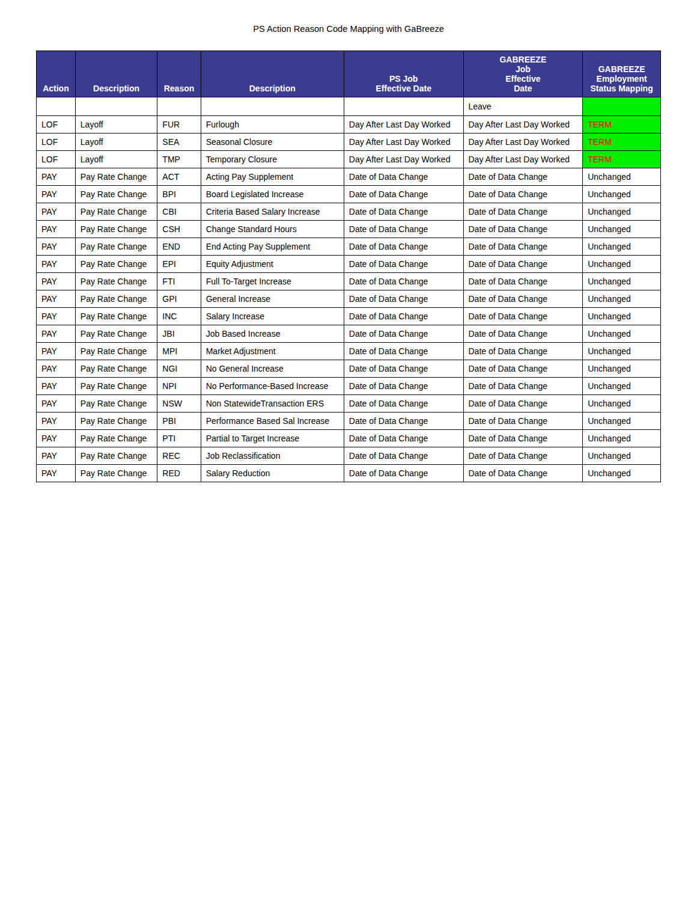PS Action Reason Code Mapping with GaBreeze
| Action | Description | Reason | Description | PS Job Effective Date | GABREEZE Job Effective Date | GABREEZE Employment Status Mapping |
| --- | --- | --- | --- | --- | --- | --- |
| | | | | | Leave | |
| LOF | Layoff | FUR | Furlough | Day After Last Day Worked | Day After Last Day Worked | TERM |
| LOF | Layoff | SEA | Seasonal Closure | Day After Last Day Worked | Day After Last Day Worked | TERM |
| LOF | Layoff | TMP | Temporary Closure | Day After Last Day Worked | Day After Last Day Worked | TERM |
| PAY | Pay Rate Change | ACT | Acting Pay Supplement | Date of Data Change | Date of Data Change | Unchanged |
| PAY | Pay Rate Change | BPI | Board Legislated Increase | Date of Data Change | Date of Data Change | Unchanged |
| PAY | Pay Rate Change | CBI | Criteria Based Salary Increase | Date of Data Change | Date of Data Change | Unchanged |
| PAY | Pay Rate Change | CSH | Change Standard Hours | Date of Data Change | Date of Data Change | Unchanged |
| PAY | Pay Rate Change | END | End Acting Pay Supplement | Date of Data Change | Date of Data Change | Unchanged |
| PAY | Pay Rate Change | EPI | Equity Adjustment | Date of Data Change | Date of Data Change | Unchanged |
| PAY | Pay Rate Change | FTI | Full To-Target Increase | Date of Data Change | Date of Data Change | Unchanged |
| PAY | Pay Rate Change | GPI | General Increase | Date of Data Change | Date of Data Change | Unchanged |
| PAY | Pay Rate Change | INC | Salary Increase | Date of Data Change | Date of Data Change | Unchanged |
| PAY | Pay Rate Change | JBI | Job Based Increase | Date of Data Change | Date of Data Change | Unchanged |
| PAY | Pay Rate Change | MPI | Market Adjustment | Date of Data Change | Date of Data Change | Unchanged |
| PAY | Pay Rate Change | NGI | No General Increase | Date of Data Change | Date of Data Change | Unchanged |
| PAY | Pay Rate Change | NPI | No Performance-Based Increase | Date of Data Change | Date of Data Change | Unchanged |
| PAY | Pay Rate Change | NSW | Non StatewideTransaction ERS | Date of Data Change | Date of Data Change | Unchanged |
| PAY | Pay Rate Change | PBI | Performance Based Sal Increase | Date of Data Change | Date of Data Change | Unchanged |
| PAY | Pay Rate Change | PTI | Partial to Target Increase | Date of Data Change | Date of Data Change | Unchanged |
| PAY | Pay Rate Change | REC | Job Reclassification | Date of Data Change | Date of Data Change | Unchanged |
| PAY | Pay Rate Change | RED | Salary Reduction | Date of Data Change | Date of Data Change | Unchanged |